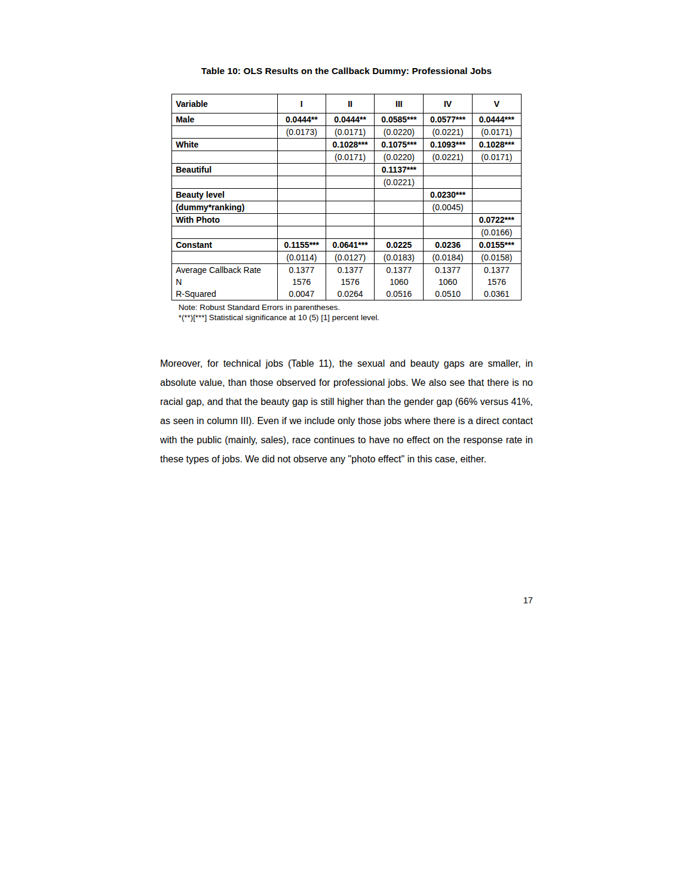Table 10: OLS Results on the Callback Dummy: Professional Jobs
| Variable | I | II | III | IV | V |
| --- | --- | --- | --- | --- | --- |
| Male | 0.0444** | 0.0444** | 0.0585*** | 0.0577*** | 0.0444*** |
| | (0.0173) | (0.0171) | (0.0220) | (0.0221) | (0.0171) |
| White | | 0.1028*** | 0.1075*** | 0.1093*** | 0.1028*** |
| | | (0.0171) | (0.0220) | (0.0221) | (0.0171) |
| Beautiful | | | 0.1137*** | | |
| | | | (0.0221) | | |
| Beauty level | | | | 0.0230*** | |
| (dummy*ranking) | | | | (0.0045) | |
| With Photo | | | | | 0.0722*** |
| | | | | | (0.0166) |
| Constant | 0.1155*** | 0.0641*** | 0.0225 | 0.0236 | 0.0155*** |
| | (0.0114) | (0.0127) | (0.0183) | (0.0184) | (0.0158) |
| Average Callback Rate | 0.1377 | 0.1377 | 0.1377 | 0.1377 | 0.1377 |
| N | 1576 | 1576 | 1060 | 1060 | 1576 |
| R-Squared | 0.0047 | 0.0264 | 0.0516 | 0.0510 | 0.0361 |
Note: Robust Standard Errors in parentheses.
*(**)[***] Statistical significance at 10 (5) [1] percent level.
Moreover, for technical jobs (Table 11), the sexual and beauty gaps are smaller, in absolute value, than those observed for professional jobs. We also see that there is no racial gap, and that the beauty gap is still higher than the gender gap (66% versus 41%, as seen in column III). Even if we include only those jobs where there is a direct contact with the public (mainly, sales), race continues to have no effect on the response rate in these types of jobs. We did not observe any "photo effect" in this case, either.
17